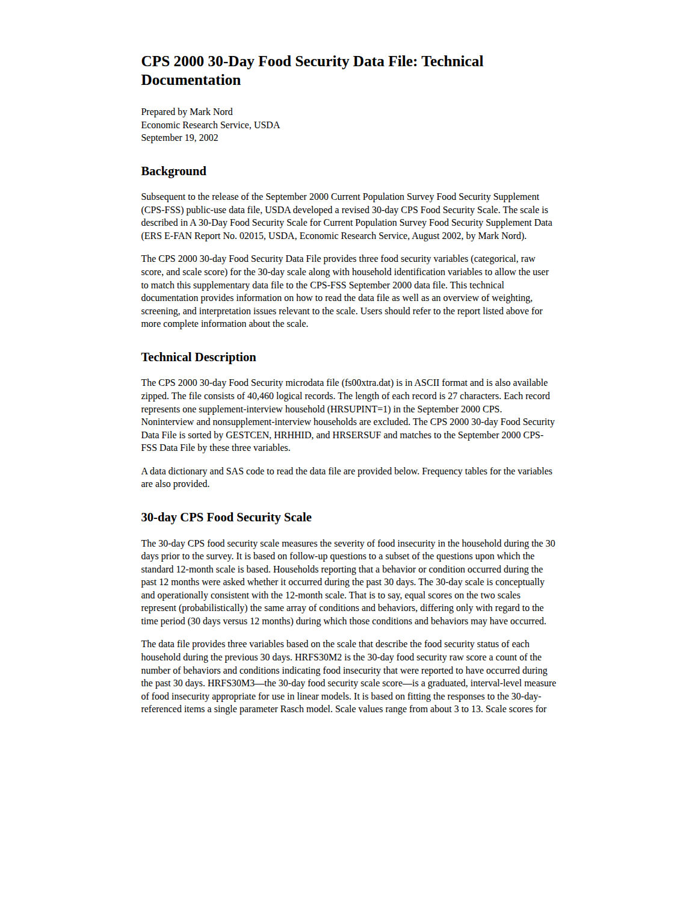CPS 2000 30-Day Food Security Data File: Technical Documentation
Prepared by Mark Nord Economic Research Service, USDA September 19, 2002
Background
Subsequent to the release of the September 2000 Current Population Survey Food Security Supplement (CPS-FSS) public-use data file, USDA developed a revised 30-day CPS Food Security Scale. The scale is described in A 30-Day Food Security Scale for Current Population Survey Food Security Supplement Data (ERS E-FAN Report No. 02015, USDA, Economic Research Service, August 2002, by Mark Nord).
The CPS 2000 30-day Food Security Data File provides three food security variables (categorical, raw score, and scale score) for the 30-day scale along with household identification variables to allow the user to match this supplementary data file to the CPS-FSS September 2000 data file. This technical documentation provides information on how to read the data file as well as an overview of weighting, screening, and interpretation issues relevant to the scale. Users should refer to the report listed above for more complete information about the scale.
Technical Description
The CPS 2000 30-day Food Security microdata file (fs00xtra.dat) is in ASCII format and is also available zipped. The file consists of 40,460 logical records. The length of each record is 27 characters. Each record represents one supplement-interview household (HRSUPINT=1) in the September 2000 CPS. Noninterview and nonsupplement-interview households are excluded. The CPS 2000 30-day Food Security Data File is sorted by GESTCEN, HRHHID, and HRSERSUF and matches to the September 2000 CPS-FSS Data File by these three variables.
A data dictionary and SAS code to read the data file are provided below. Frequency tables for the variables are also provided.
30-day CPS Food Security Scale
The 30-day CPS food security scale measures the severity of food insecurity in the household during the 30 days prior to the survey. It is based on follow-up questions to a subset of the questions upon which the standard 12-month scale is based. Households reporting that a behavior or condition occurred during the past 12 months were asked whether it occurred during the past 30 days. The 30-day scale is conceptually and operationally consistent with the 12-month scale. That is to say, equal scores on the two scales represent (probabilistically) the same array of conditions and behaviors, differing only with regard to the time period (30 days versus 12 months) during which those conditions and behaviors may have occurred.
The data file provides three variables based on the scale that describe the food security status of each household during the previous 30 days. HRFS30M2 is the 30-day food security raw score a count of the number of behaviors and conditions indicating food insecurity that were reported to have occurred during the past 30 days. HRFS30M3—the 30-day food security scale score—is a graduated, interval-level measure of food insecurity appropriate for use in linear models. It is based on fitting the responses to the 30-day-referenced items a single parameter Rasch model. Scale values range from about 3 to 13. Scale scores for